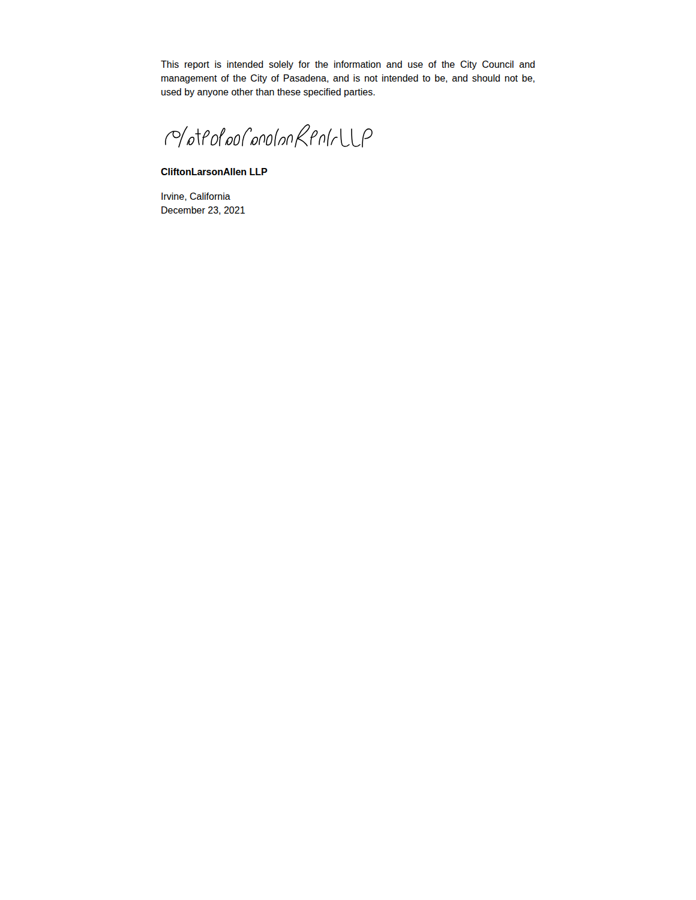This report is intended solely for the information and use of the City Council and management of the City of Pasadena, and is not intended to be, and should not be, used by anyone other than these specified parties.
CliftonLarsonAllen LLP signature
CliftonLarsonAllen LLP
Irvine, California December 23, 2021